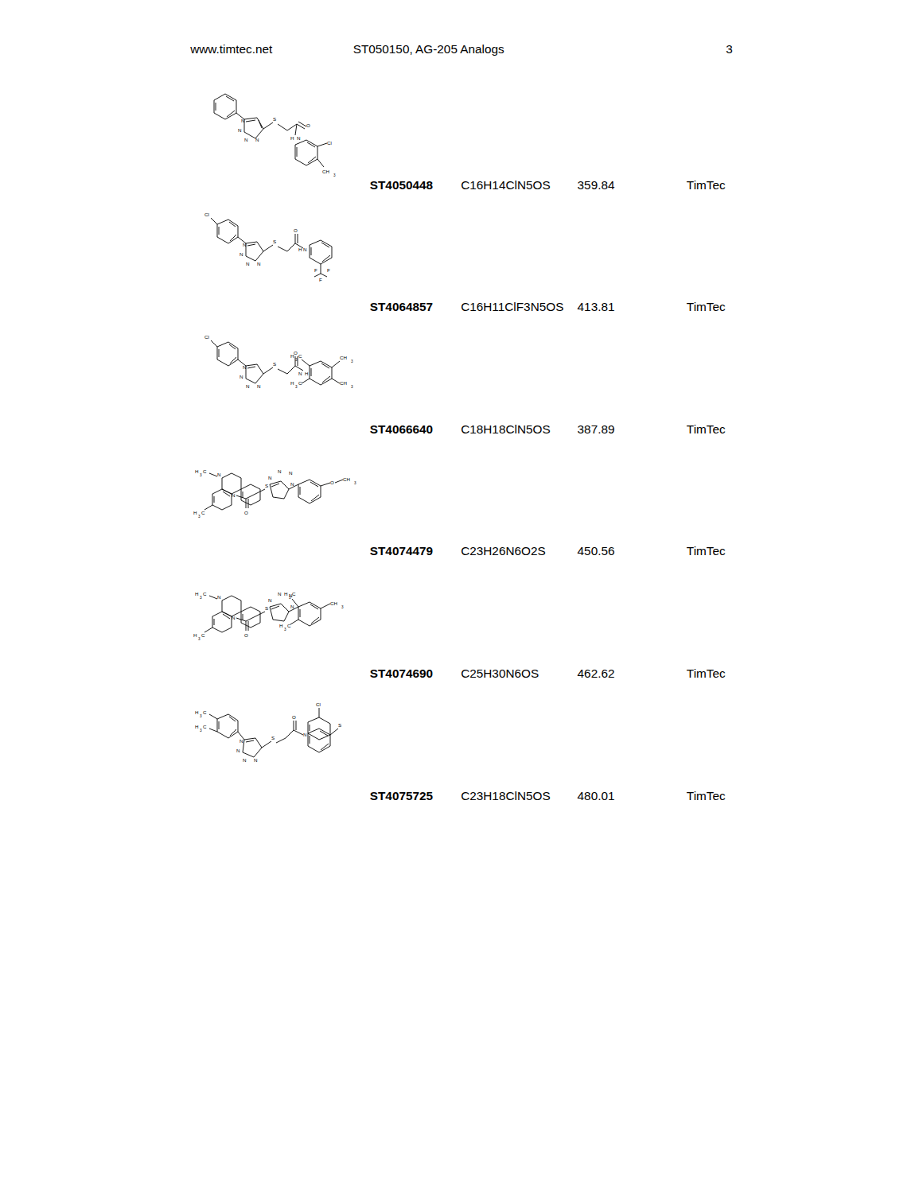www.timtec.net
ST050150, AG-205 Analogs
3
N N N N S O H N Cl CH 3
ST4050448
C16H14ClN5OS
359.84
TimTec
Cl N N N N S O H N F F F
ST4064857
C16H11ClF3N5OS
413.81
TimTec
Cl N N N N S O N H H 3 C CH 3 H 3 C CH 3
ST4066640
C18H18ClN5OS
387.89
TimTec
H 3 C N H 3 C N O S N N N N O CH 3
ST4074479
C23H26N6O2S
450.56
TimTec
H 3 C N H 3 C N O S N N N N H 3 C CH 3 H 3 C
ST4074690
C25H30N6OS
462.62
TimTec
H 3 C H 3 C N N N N S O N S Cl
ST4075725
C23H18ClN5OS
480.01
TimTec